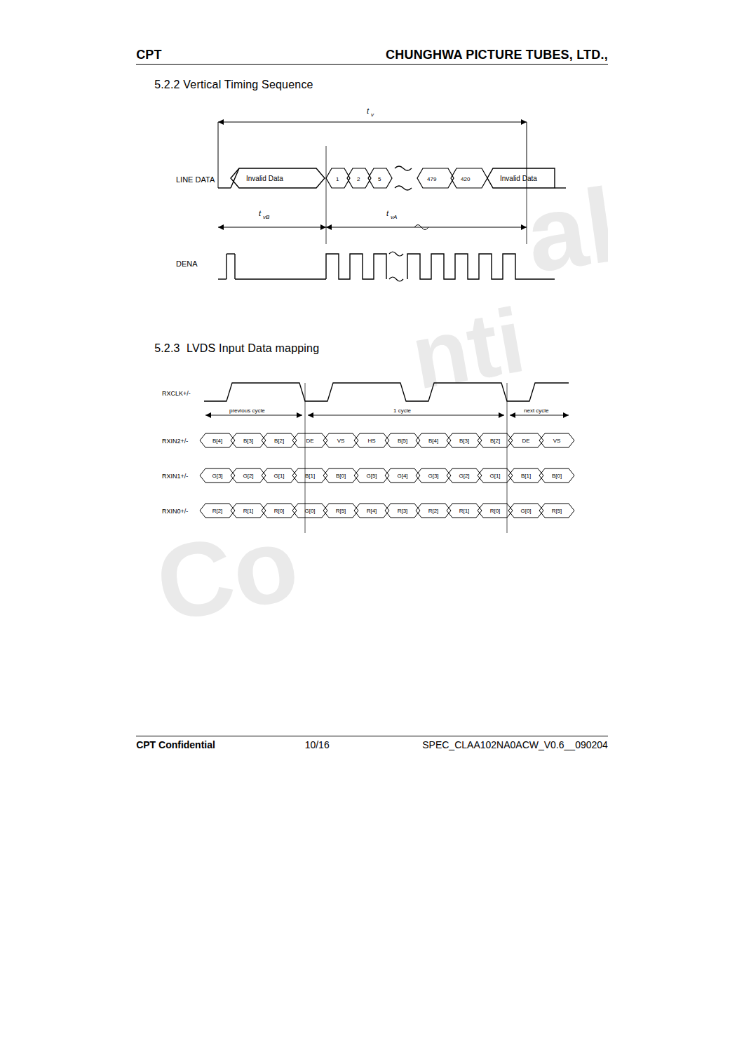CPT
CHUNGHWA PICTURE TUBES, LTD.,
al
nti
Co
5.2.2 Vertical Timing Sequence
t v LINE DATA Invalid Data 1 2 5 479 420 Invalid Data t vB t vA DENA
5.2.3 LVDS Input Data mapping
RXCLK+/- previous cycle 1 cycle next cycle RXIN2+/- B[4] B[3] B[2] DE VS HS B[5] B[4] B[3] B[2] DE VS RXIN1+/- G[3] G[2] G[1] B[1] B[0] G[5] G[4] G[3] G[2] G[1] B[1] B[0] RXIN0+/- R[2] R[1] R[0] G[0] R[5] R[4] R[3] R[2] R[1] R[0] G[0] R[5]
CPT Confidential
10/16
SPEC_CLAA102NA0ACW_V0.6__090204